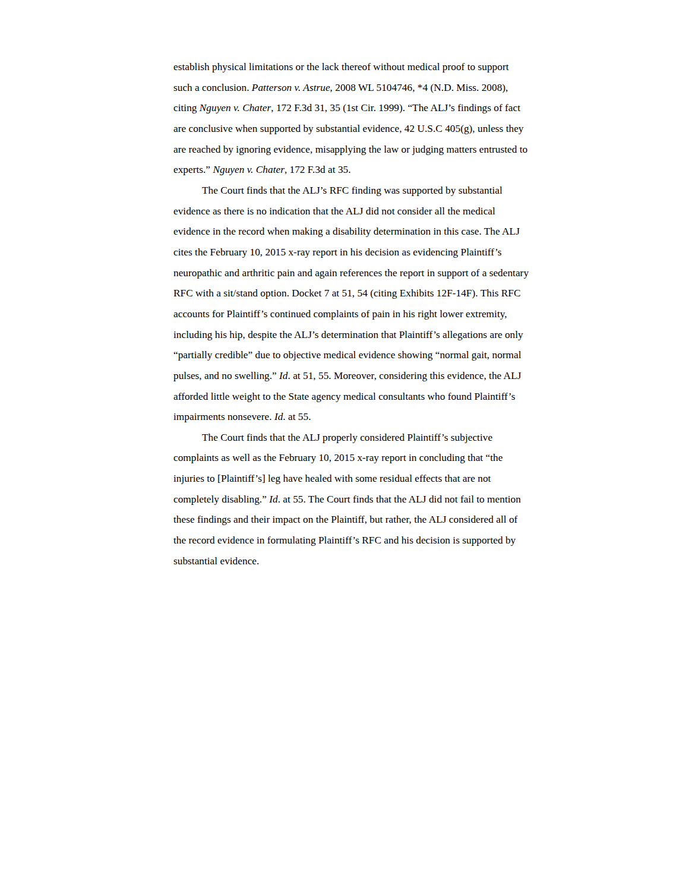establish physical limitations or the lack thereof without medical proof to support such a conclusion. Patterson v. Astrue, 2008 WL 5104746, *4 (N.D. Miss. 2008), citing Nguyen v. Chater, 172 F.3d 31, 35 (1st Cir. 1999). “The ALJ’s findings of fact are conclusive when supported by substantial evidence, 42 U.S.C 405(g), unless they are reached by ignoring evidence, misapplying the law or judging matters entrusted to experts.” Nguyen v. Chater, 172 F.3d at 35.
The Court finds that the ALJ’s RFC finding was supported by substantial evidence as there is no indication that the ALJ did not consider all the medical evidence in the record when making a disability determination in this case. The ALJ cites the February 10, 2015 x-ray report in his decision as evidencing Plaintiff’s neuropathic and arthritic pain and again references the report in support of a sedentary RFC with a sit/stand option. Docket 7 at 51, 54 (citing Exhibits 12F-14F). This RFC accounts for Plaintiff’s continued complaints of pain in his right lower extremity, including his hip, despite the ALJ’s determination that Plaintiff’s allegations are only “partially credible” due to objective medical evidence showing “normal gait, normal pulses, and no swelling.” Id. at 51, 55. Moreover, considering this evidence, the ALJ afforded little weight to the State agency medical consultants who found Plaintiff’s impairments nonsevere. Id. at 55.
The Court finds that the ALJ properly considered Plaintiff’s subjective complaints as well as the February 10, 2015 x-ray report in concluding that “the injuries to [Plaintiff’s] leg have healed with some residual effects that are not completely disabling.” Id. at 55. The Court finds that the ALJ did not fail to mention these findings and their impact on the Plaintiff, but rather, the ALJ considered all of the record evidence in formulating Plaintiff’s RFC and his decision is supported by substantial evidence.